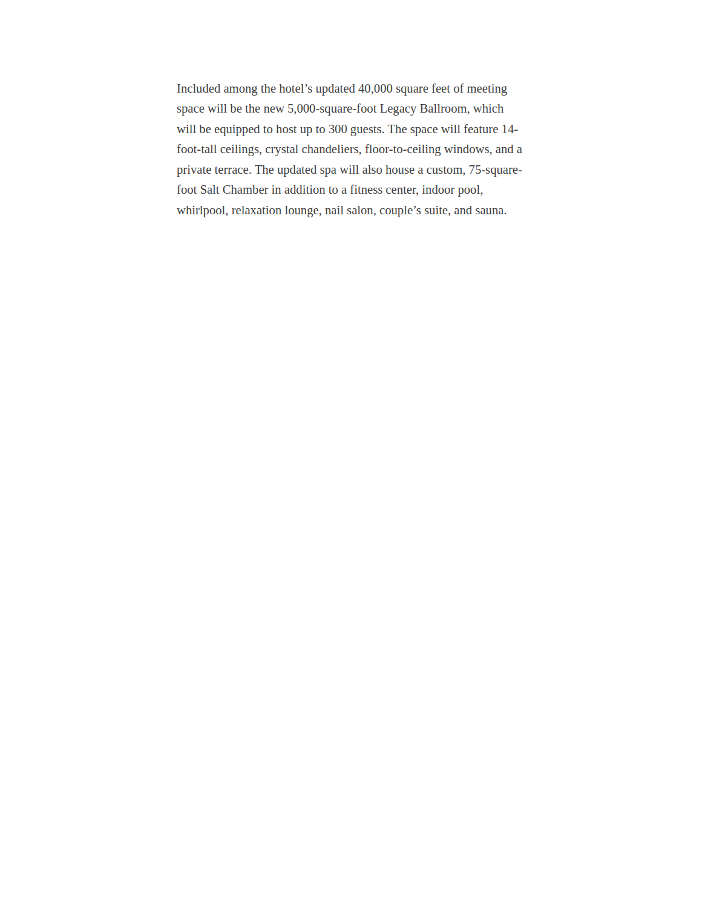Included among the hotel’s updated 40,000 square feet of meeting space will be the new 5,000-square-foot Legacy Ballroom, which will be equipped to host up to 300 guests. The space will feature 14-foot-tall ceilings, crystal chandeliers, floor-to-ceiling windows, and a private terrace. The updated spa will also house a custom, 75-square-foot Salt Chamber in addition to a fitness center, indoor pool, whirlpool, relaxation lounge, nail salon, couple’s suite, and sauna.